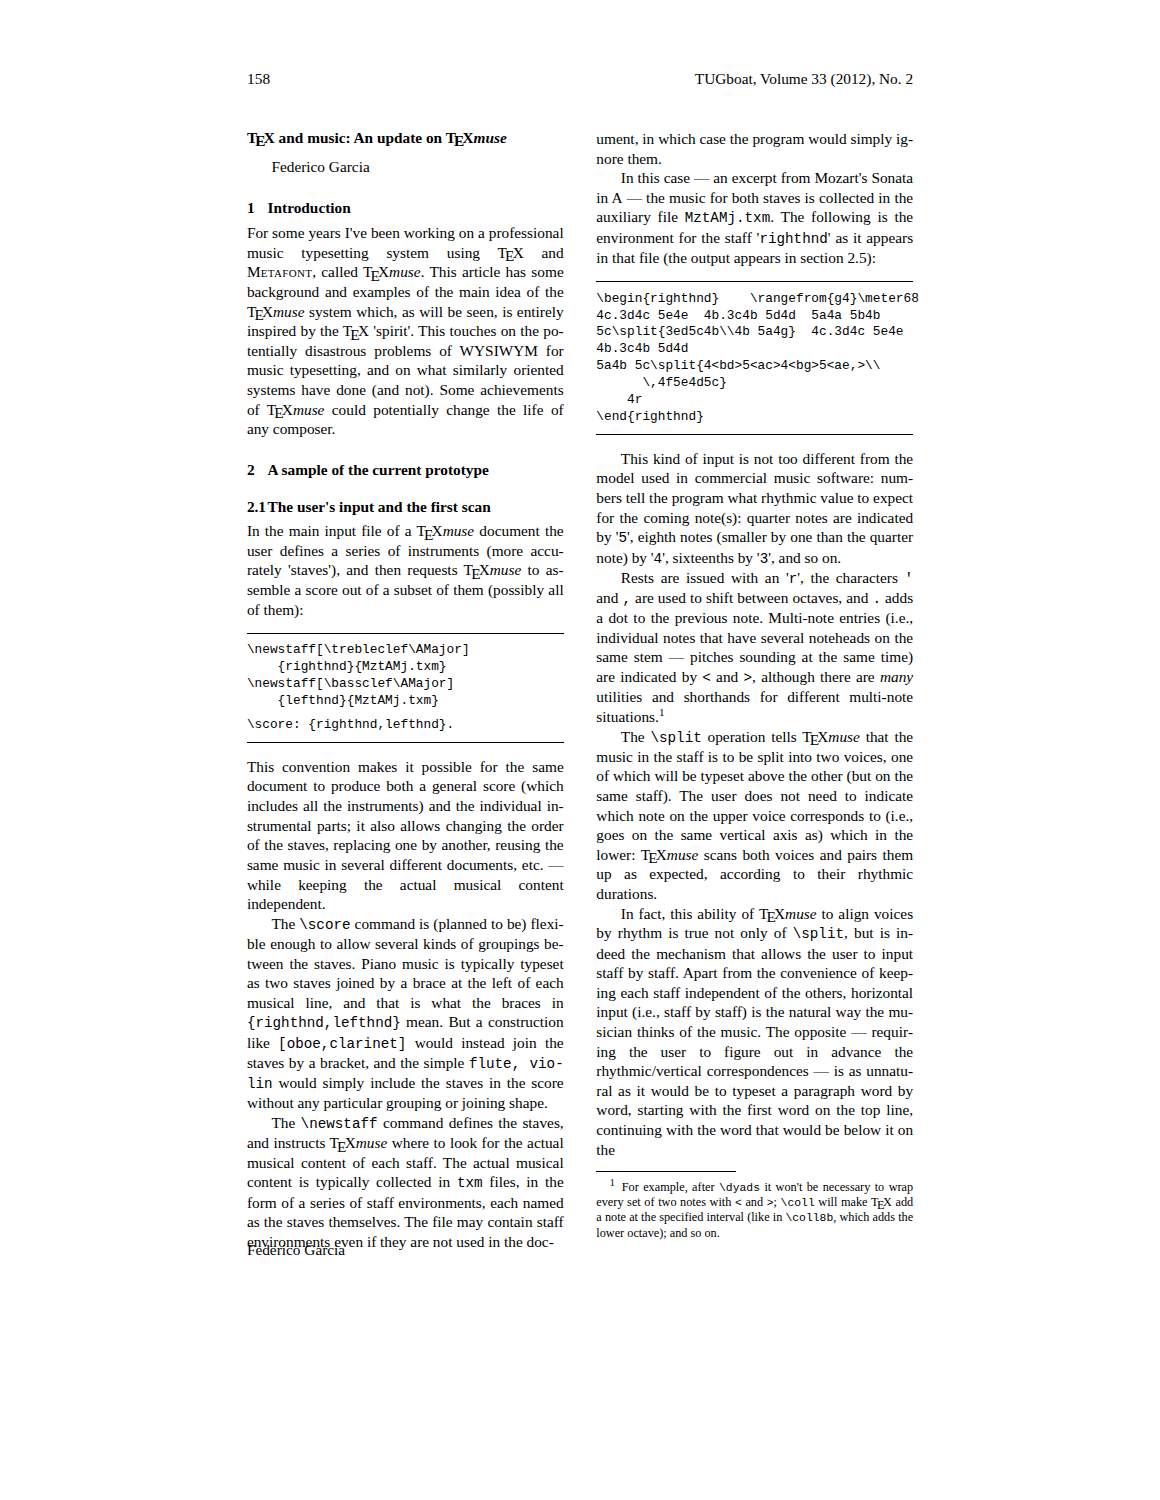158 TUGboat, Volume 33 (2012), No. 2
TEX and music: An update on TEX muse
Federico Garcia
1 Introduction
For some years I've been working on a professional music typesetting system using TEX and Metafont, called TEX muse. This article has some background and examples of the main idea of the TEX muse system which, as will be seen, is entirely inspired by the TEX 'spirit'. This touches on the potentially disastrous problems of WYSIWYM for music typesetting, and on what similarly oriented systems have done (and not). Some achievements of TEX muse could potentially change the life of any composer.
2 A sample of the current prototype
2.1 The user's input and the first scan
In the main input file of a TEX muse document the user defines a series of instruments (more accurately 'staves'), and then requests TEX muse to assemble a score out of a subset of them (possibly all of them):
\newstaff[\trebleclef\AMajor] {righthnd}{MztAMj.txm} \newstaff[\bassclef\AMajor] {lefthnd}{MztAMj.txm} \score: {righthnd,lefthnd}.
This convention makes it possible for the same document to produce both a general score (which includes all the instruments) and the individual instrumental parts; it also allows changing the order of the staves, replacing one by another, reusing the same music in several different documents, etc. — while keeping the actual musical content independent.
The \score command is (planned to be) flexible enough to allow several kinds of groupings between the staves. Piano music is typically typeset as two staves joined by a brace at the left of each musical line, and that is what the braces in {righthnd,lefthnd} mean. But a construction like [oboe,clarinet] would instead join the staves by a bracket, and the simple flute, violin would simply include the staves in the score without any particular grouping or joining shape.
The \newstaff command defines the staves, and instructs TEX muse where to look for the actual musical content of each staff. The actual musical content is typically collected in txm files, in the form of a series of staff environments, each named as the staves themselves. The file may contain staff environments even if they are not used in the doc-
ument, in which case the program would simply ignore them.
In this case — an excerpt from Mozart's Sonata in A — the music for both staves is collected in the auxiliary file MztAMj.txm. The following is the environment for the staff 'righthnd' as it appears in that file (the output appears in section 2.5):
\begin{righthnd} \rangefrom{g4}\meter68 4c.3d4c 5e4e 4b.3c4b 5d4d 5a4a 5b4b 5c\split{3ed5c4b\\4b 5a4g} 4c.3d4c 5e4e 4b.3c4b 5d4d 5a4b 5c\split{4<bd>5<ac>4<bg>5<ae,>\\ \,4f5e4d5c} 4r \end{righthnd}
This kind of input is not too different from the model used in commercial music software: numbers tell the program what rhythmic value to expect for the coming note(s): quarter notes are indicated by '5', eighth notes (smaller by one than the quarter note) by '4', sixteenths by '3', and so on.
Rests are issued with an 'r', the characters ' and , are used to shift between octaves, and . adds a dot to the previous note. Multi-note entries (i.e., individual notes that have several noteheads on the same stem — pitches sounding at the same time) are indicated by < and >, although there are many utilities and shorthands for different multi-note situations.1
The \split operation tells TEX muse that the music in the staff is to be split into two voices, one of which will be typeset above the other (but on the same staff). The user does not need to indicate which note on the upper voice corresponds to (i.e., goes on the same vertical axis as) which in the lower: TEX muse scans both voices and pairs them up as expected, according to their rhythmic durations.
In fact, this ability of TEX muse to align voices by rhythm is true not only of \split, but is indeed the mechanism that allows the user to input staff by staff. Apart from the convenience of keeping each staff independent of the others, horizontal input (i.e., staff by staff) is the natural way the musician thinks of the music. The opposite — requiring the user to figure out in advance the rhythmic/vertical correspondences — is as unnatural as it would be to typeset a paragraph word by word, starting with the first word on the top line, continuing with the word that would be below it on the
1 For example, after \dyads it won't be necessary to wrap every set of two notes with < and >; \coll will make TEX add a note at the specified interval (like in \coll8b, which adds the lower octave); and so on.
Federico Garcia